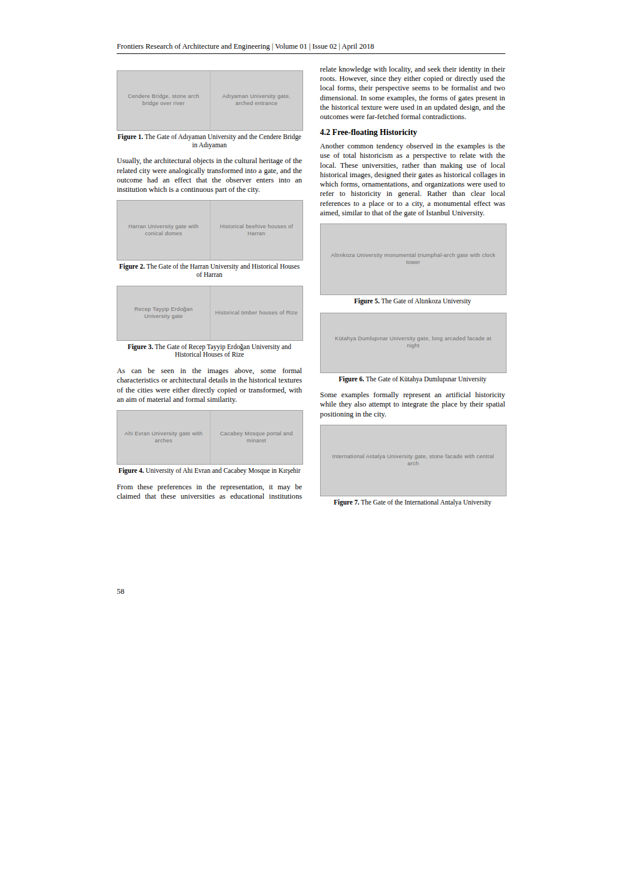Frontiers Research of Architecture and Engineering | Volume 01 | Issue 02 | April 2018
Cendere Bridge, stone arch bridge over river
Adıyaman University gate, arched entrance
Figure 1. The Gate of Adıyaman University and the Cendere Bridge in Adıyaman
Usually, the architectural objects in the cultural heritage of the related city were analogically transformed into a gate, and the outcome had an effect that the observer enters into an institution which is a continuous part of the city.
Harran University gate with conical domes
Historical beehive houses of Harran
Figure 2. The Gate of the Harran University and Historical Houses of Harran
Recep Tayyip Erdoğan University gate
Historical timber houses of Rize
Figure 3. The Gate of Recep Tayyip Erdoğan University and Historical Houses of Rize
As can be seen in the images above, some formal characteristics or architectural details in the historical textures of the cities were either directly copied or transformed, with an aim of material and formal similarity.
Ahi Evran University gate with arches
Cacabey Mosque portal and minaret
Figure 4. University of Ahi Evran and Cacabey Mosque in Kırşehir
From these preferences in the representation, it may be claimed that these universities as educational institutions relate knowledge with locality, and seek their identity in their roots. However, since they either copied or directly used the local forms, their perspective seems to be formalist and two dimensional. In some examples, the forms of gates present in the historical texture were used in an updated design, and the outcomes were far-fetched formal contradictions.
4.2 Free-floating Historicity
Another common tendency observed in the examples is the use of total historicism as a perspective to relate with the local. These universities, rather than making use of local historical images, designed their gates as historical collages in which forms, ornamentations, and organizations were used to refer to historicity in general. Rather than clear local references to a place or to a city, a monumental effect was aimed, similar to that of the gate of İstanbul University.
Altınkoza University monumental triumphal-arch gate with clock tower
Figure 5. The Gate of Altınkoza University
Kütahya Dumlupınar University gate, long arcaded facade at night
Figure 6. The Gate of Kütahya Dumlupınar University
Some examples formally represent an artificial historicity while they also attempt to integrate the place by their spatial positioning in the city.
International Antalya University gate, stone facade with central arch
Figure 7. The Gate of the International Antalya University
58